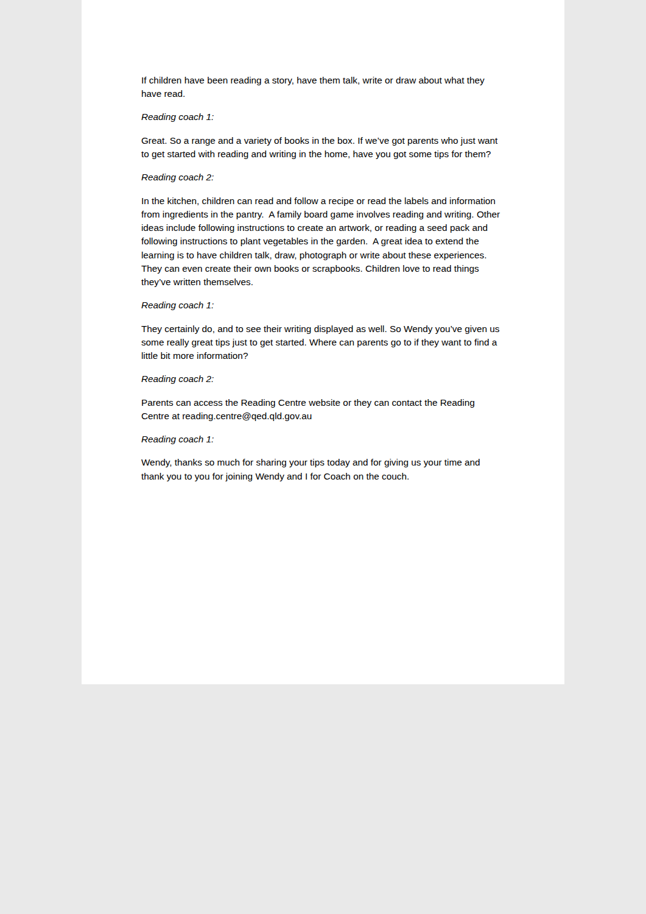If children have been reading a story, have them talk, write or draw about what they have read.
Reading coach 1:
Great. So a range and a variety of books in the box. If we’ve got parents who just want to get started with reading and writing in the home, have you got some tips for them?
Reading coach 2:
In the kitchen, children can read and follow a recipe or read the labels and information from ingredients in the pantry. A family board game involves reading and writing. Other ideas include following instructions to create an artwork, or reading a seed pack and following instructions to plant vegetables in the garden. A great idea to extend the learning is to have children talk, draw, photograph or write about these experiences. They can even create their own books or scrapbooks. Children love to read things they’ve written themselves.
Reading coach 1:
They certainly do, and to see their writing displayed as well. So Wendy you’ve given us some really great tips just to get started. Where can parents go to if they want to find a little bit more information?
Reading coach 2:
Parents can access the Reading Centre website or they can contact the Reading Centre at reading.centre@qed.qld.gov.au
Reading coach 1:
Wendy, thanks so much for sharing your tips today and for giving us your time and thank you to you for joining Wendy and I for Coach on the couch.